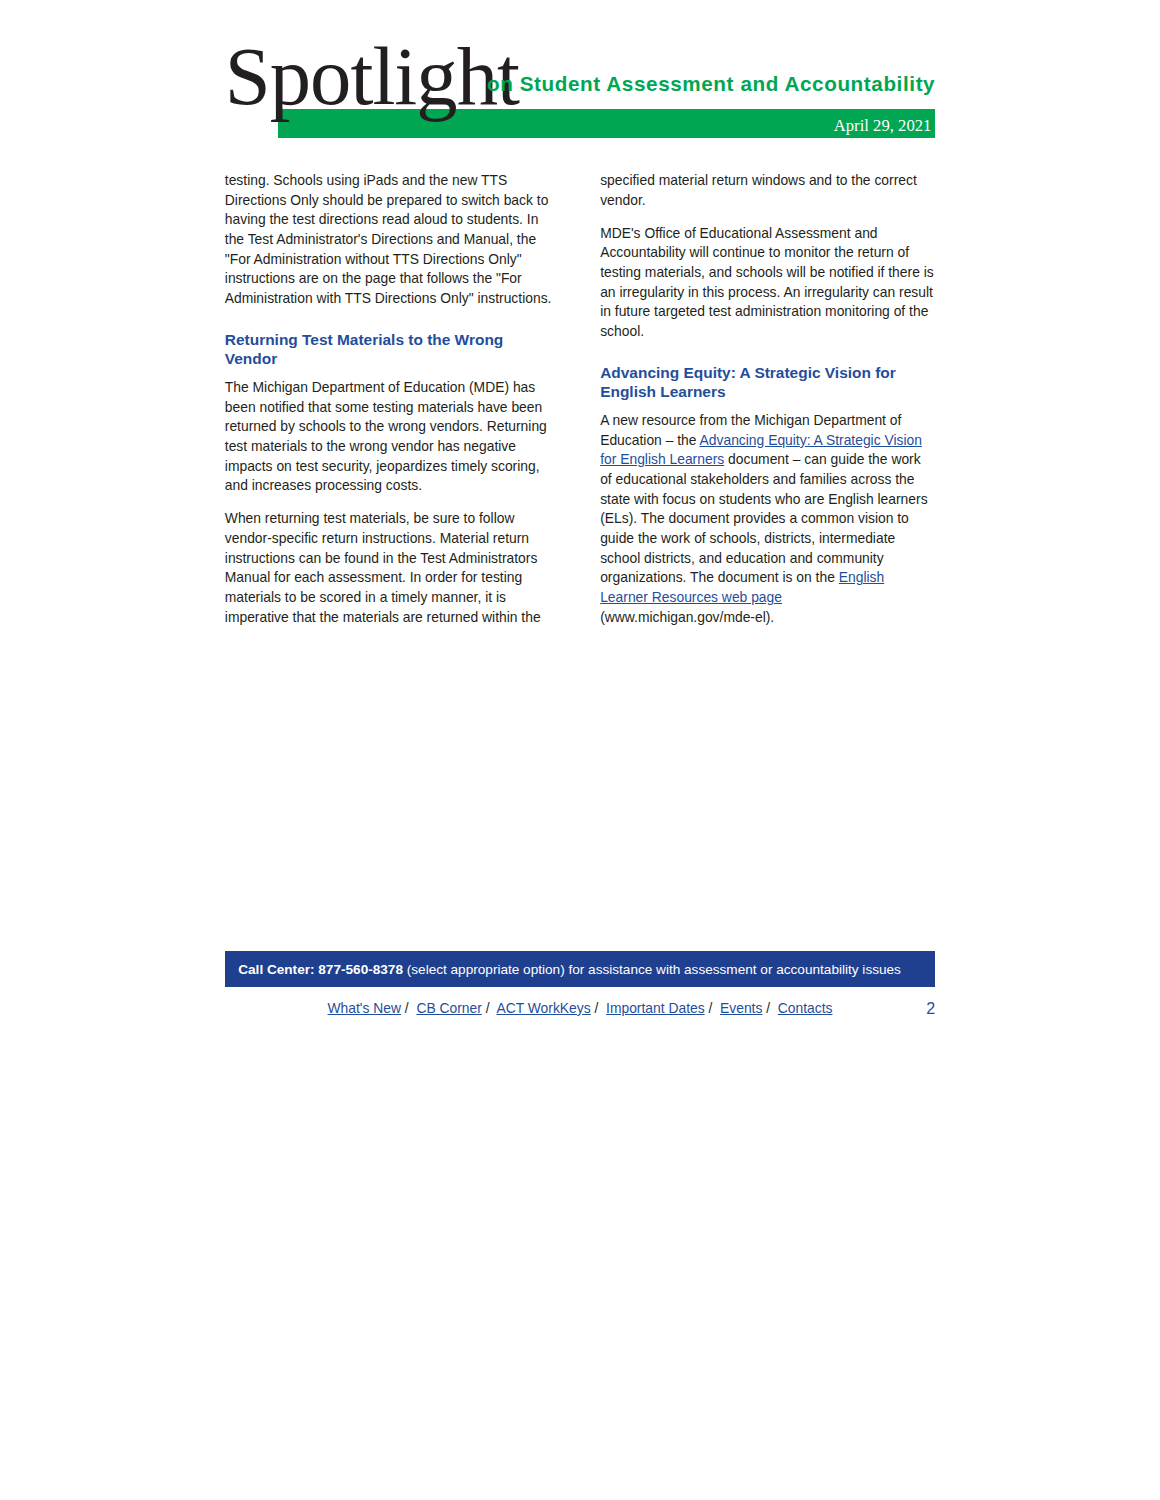Spotlight
on Student Assessment and Accountability
April 29, 2021
testing. Schools using iPads and the new TTS Directions Only should be prepared to switch back to having the test directions read aloud to students. In the Test Administrator's Directions and Manual, the "For Administration without TTS Directions Only" instructions are on the page that follows the "For Administration with TTS Directions Only" instructions.
Returning Test Materials to the Wrong Vendor
The Michigan Department of Education (MDE) has been notified that some testing materials have been returned by schools to the wrong vendors. Returning test materials to the wrong vendor has negative impacts on test security, jeopardizes timely scoring, and increases processing costs.
When returning test materials, be sure to follow vendor-specific return instructions. Material return instructions can be found in the Test Administrators Manual for each assessment. In order for testing materials to be scored in a timely manner, it is imperative that the materials are returned within the specified material return windows and to the correct vendor.
MDE's Office of Educational Assessment and Accountability will continue to monitor the return of testing materials, and schools will be notified if there is an irregularity in this process. An irregularity can result in future targeted test administration monitoring of the school.
Advancing Equity: A Strategic Vision for English Learners
A new resource from the Michigan Department of Education – the Advancing Equity: A Strategic Vision for English Learners document – can guide the work of educational stakeholders and families across the state with focus on students who are English learners (ELs). The document provides a common vision to guide the work of schools, districts, intermediate school districts, and education and community organizations. The document is on the English Learner Resources web page (www.michigan.gov/mde-el).
Call Center: 877-560-8378 (select appropriate option) for assistance with assessment or accountability issues
What's New/ CB Corner/ ACT WorkKeys/ Important Dates/ Events/ Contacts 2